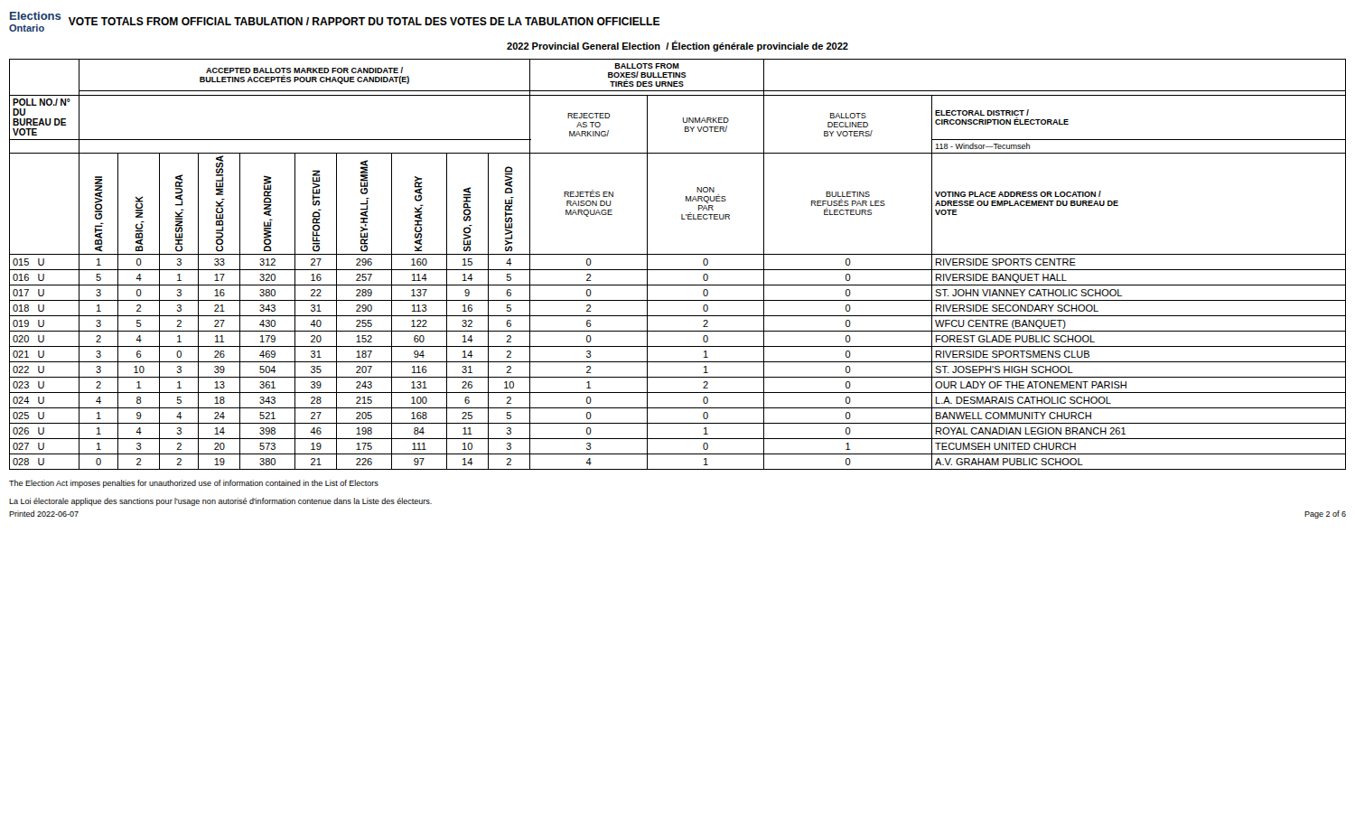ElectionsOntario
VOTE TOTALS FROM OFFICIAL TABULATION / RAPPORT DU TOTAL DES VOTES DE LA TABULATION OFFICIELLE
2022 Provincial General Election / Élection générale provinciale de 2022
| | ACCEPTED BALLOTS MARKED FOR CANDIDATE / BULLETINS ACCEPTÉS POUR CHAQUE CANDIDAT(E) | BALLOTS FROM BOXES/ BULLETINS TIRÉS DES URNES | |
| --- | --- | --- | --- |
| POLL NO./ N° DU BUREAU DE VOTE | | REJECTED AS TO MARKING/ | UNMARKED BY VOTER/ | BALLOTS DECLINED BY VOTERS/ | ELECTORAL DISTRICT / CIRCONSCRIPTION ÉLECTORALE |
| | | 118 - Windsor—Tecumseh |
| | ABATI, GIOVANNI | BABIC, NICK | CHESNIK, LAURA | COULBECK, MELISSA | DOWIE, ANDREW | GIFFORD, STEVEN | GREY-HALL, GEMMA | KASCHAK, GARY | SEVO, SOPHIA | SYLVESTRE, DAVID | REJETÉS EN RAISON DU MARQUAGE | NON MARQUÉS PAR L'ÉLECTEUR | BULLETINS REFUSÉS PAR LES ÉLECTEURS | VOTING PLACE ADDRESS OR LOCATION / ADRESSE OU EMPLACEMENT DU BUREAU DE VOTE |
| 015 U | 1 | 0 | 3 | 33 | 312 | 27 | 296 | 160 | 15 | 4 | 0 | 0 | 0 | RIVERSIDE SPORTS CENTRE |
| 016 U | 5 | 4 | 1 | 17 | 320 | 16 | 257 | 114 | 14 | 5 | 2 | 0 | 0 | RIVERSIDE BANQUET HALL |
| 017 U | 3 | 0 | 3 | 16 | 380 | 22 | 289 | 137 | 9 | 6 | 0 | 0 | 0 | ST. JOHN VIANNEY CATHOLIC SCHOOL |
| 018 U | 1 | 2 | 3 | 21 | 343 | 31 | 290 | 113 | 16 | 5 | 2 | 0 | 0 | RIVERSIDE SECONDARY SCHOOL |
| 019 U | 3 | 5 | 2 | 27 | 430 | 40 | 255 | 122 | 32 | 6 | 6 | 2 | 0 | WFCU CENTRE (BANQUET) |
| 020 U | 2 | 4 | 1 | 11 | 179 | 20 | 152 | 60 | 14 | 2 | 0 | 0 | 0 | FOREST GLADE PUBLIC SCHOOL |
| 021 U | 3 | 6 | 0 | 26 | 469 | 31 | 187 | 94 | 14 | 2 | 3 | 1 | 0 | RIVERSIDE SPORTSMENS CLUB |
| 022 U | 3 | 10 | 3 | 39 | 504 | 35 | 207 | 116 | 31 | 2 | 2 | 1 | 0 | ST. JOSEPH'S HIGH SCHOOL |
| 023 U | 2 | 1 | 1 | 13 | 361 | 39 | 243 | 131 | 26 | 10 | 1 | 2 | 0 | OUR LADY OF THE ATONEMENT PARISH |
| 024 U | 4 | 8 | 5 | 18 | 343 | 28 | 215 | 100 | 6 | 2 | 0 | 0 | 0 | L.A. DESMARAIS CATHOLIC SCHOOL |
| 025 U | 1 | 9 | 4 | 24 | 521 | 27 | 205 | 168 | 25 | 5 | 0 | 0 | 0 | BANWELL COMMUNITY CHURCH |
| 026 U | 1 | 4 | 3 | 14 | 398 | 46 | 198 | 84 | 11 | 3 | 0 | 1 | 0 | ROYAL CANADIAN LEGION BRANCH 261 |
| 027 U | 1 | 3 | 2 | 20 | 573 | 19 | 175 | 111 | 10 | 3 | 3 | 0 | 1 | TECUMSEH UNITED CHURCH |
| 028 U | 0 | 2 | 2 | 19 | 380 | 21 | 226 | 97 | 14 | 2 | 4 | 1 | 0 | A.V. GRAHAM PUBLIC SCHOOL |
The Election Act imposes penalties for unauthorized use of information contained in the List of Electors
La Loi électorale applique des sanctions pour l'usage non autorisé d'information contenue dans la Liste des électeurs.
Printed 2022-06-07
Page 2 of 6